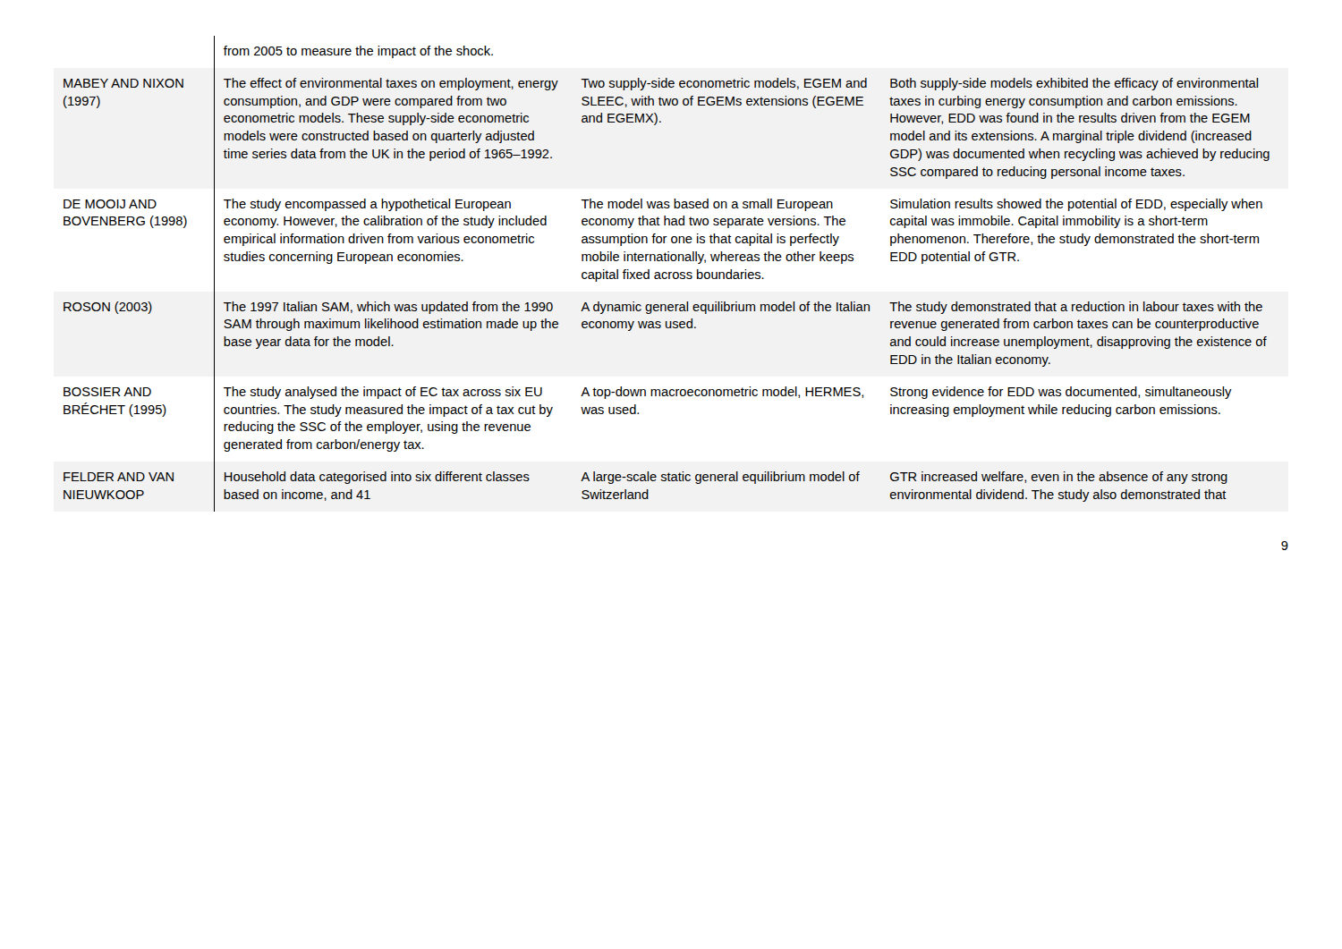| | from 2005 to measure the impact of the shock. | | |
| Mabey and Nixon (1997) | The effect of environmental taxes on employment, energy consumption, and GDP were compared from two econometric models. These supply-side econometric models were constructed based on quarterly adjusted time series data from the UK in the period of 1965–1992. | Two supply-side econometric models, EGEM and SLEEC, with two of EGEMs extensions (EGEME and EGEMX). | Both supply-side models exhibited the efficacy of environmental taxes in curbing energy consumption and carbon emissions. However, EDD was found in the results driven from the EGEM model and its extensions. A marginal triple dividend (increased GDP) was documented when recycling was achieved by reducing SSC compared to reducing personal income taxes. |
| De Mooij and Bovenberg (1998) | The study encompassed a hypothetical European economy. However, the calibration of the study included empirical information driven from various econometric studies concerning European economies. | The model was based on a small European economy that had two separate versions. The assumption for one is that capital is perfectly mobile internationally, whereas the other keeps capital fixed across boundaries. | Simulation results showed the potential of EDD, especially when capital was immobile. Capital immobility is a short-term phenomenon. Therefore, the study demonstrated the short-term EDD potential of GTR. |
| Roson (2003) | The 1997 Italian SAM, which was updated from the 1990 SAM through maximum likelihood estimation made up the base year data for the model. | A dynamic general equilibrium model of the Italian economy was used. | The study demonstrated that a reduction in labour taxes with the revenue generated from carbon taxes can be counterproductive and could increase unemployment, disapproving the existence of EDD in the Italian economy. |
| Bossier and Bréchet (1995) | The study analysed the impact of EC tax across six EU countries. The study measured the impact of a tax cut by reducing the SSC of the employer, using the revenue generated from carbon/energy tax. | A top-down macroeconometric model, HERMES, was used. | Strong evidence for EDD was documented, simultaneously increasing employment while reducing carbon emissions. |
| Felder and van Nieuwkoop | Household data categorised into six different classes based on income, and 41 | A large-scale static general equilibrium model of Switzerland | GTR increased welfare, even in the absence of any strong environmental dividend. The study also demonstrated that |
9